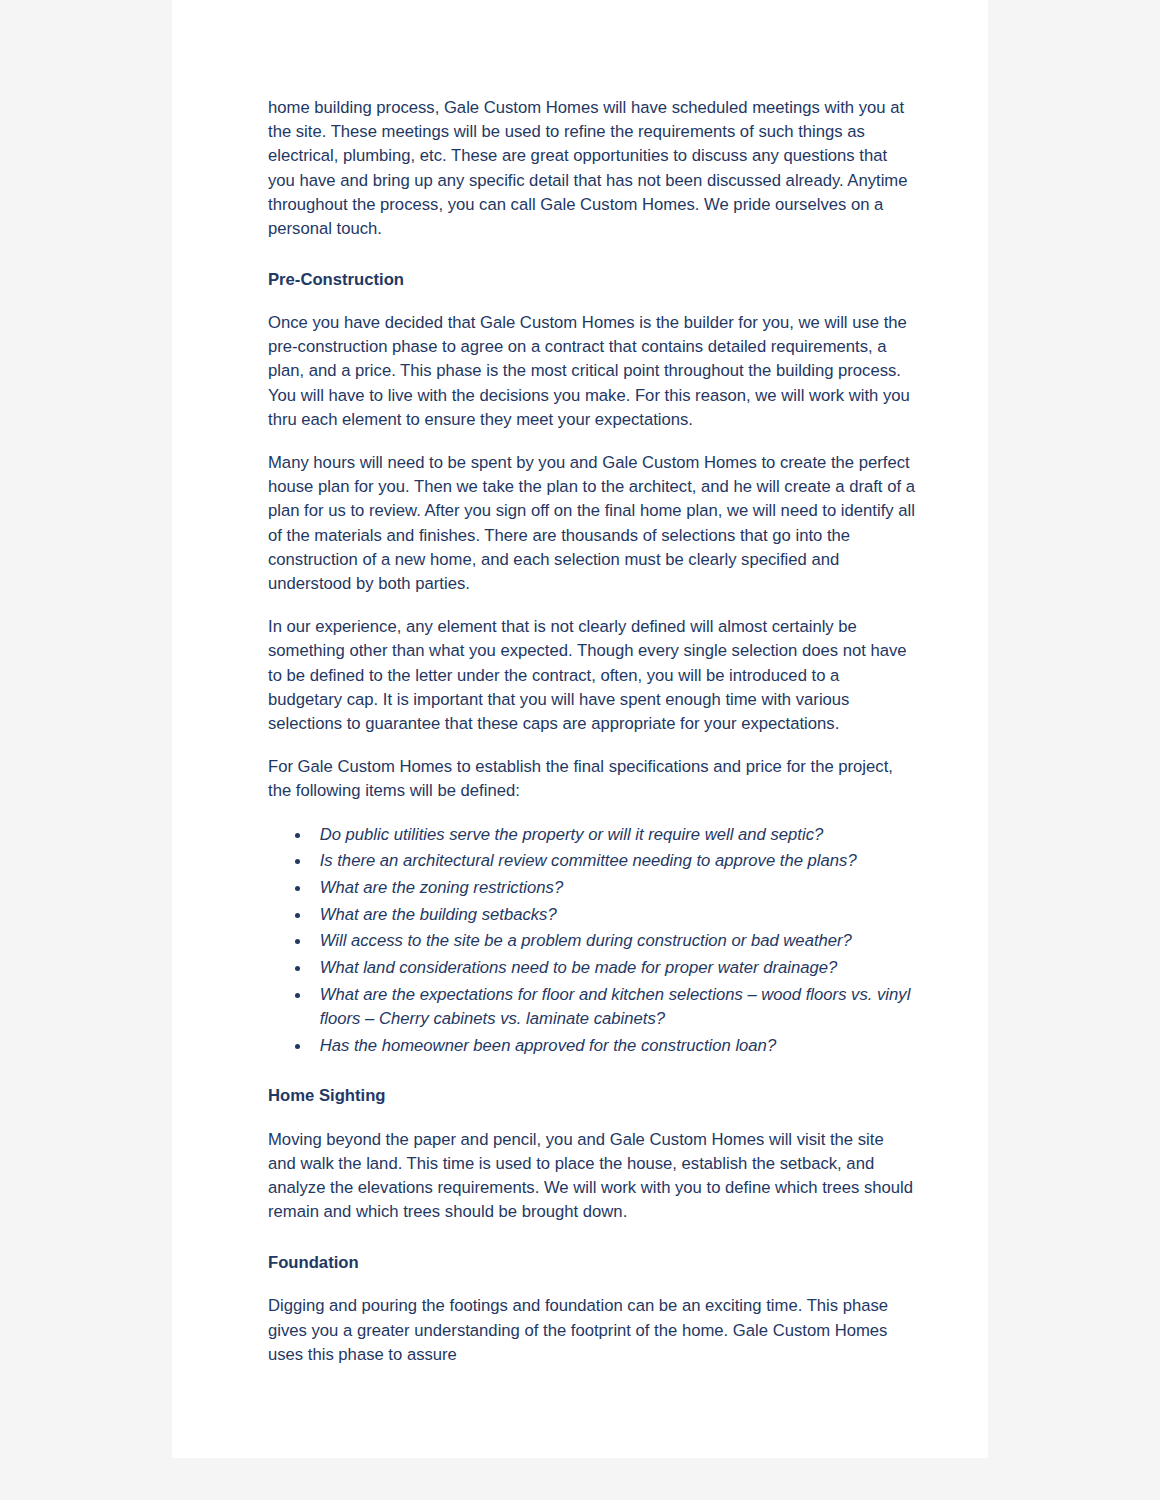home building process, Gale Custom Homes will have scheduled meetings with you at the site. These meetings will be used to refine the requirements of such things as electrical, plumbing, etc. These are great opportunities to discuss any questions that you have and bring up any specific detail that has not been discussed already. Anytime throughout the process, you can call Gale Custom Homes. We pride ourselves on a personal touch.
Pre-Construction
Once you have decided that Gale Custom Homes is the builder for you, we will use the pre-construction phase to agree on a contract that contains detailed requirements, a plan, and a price. This phase is the most critical point throughout the building process. You will have to live with the decisions you make. For this reason, we will work with you thru each element to ensure they meet your expectations.
Many hours will need to be spent by you and Gale Custom Homes to create the perfect house plan for you. Then we take the plan to the architect, and he will create a draft of a plan for us to review. After you sign off on the final home plan, we will need to identify all of the materials and finishes. There are thousands of selections that go into the construction of a new home, and each selection must be clearly specified and understood by both parties.
In our experience, any element that is not clearly defined will almost certainly be something other than what you expected. Though every single selection does not have to be defined to the letter under the contract, often, you will be introduced to a budgetary cap. It is important that you will have spent enough time with various selections to guarantee that these caps are appropriate for your expectations.
For Gale Custom Homes to establish the final specifications and price for the project, the following items will be defined:
Do public utilities serve the property or will it require well and septic?
Is there an architectural review committee needing to approve the plans?
What are the zoning restrictions?
What are the building setbacks?
Will access to the site be a problem during construction or bad weather?
What land considerations need to be made for proper water drainage?
What are the expectations for floor and kitchen selections – wood floors vs. vinyl floors – Cherry cabinets vs. laminate cabinets?
Has the homeowner been approved for the construction loan?
Home Sighting
Moving beyond the paper and pencil, you and Gale Custom Homes will visit the site and walk the land. This time is used to place the house, establish the setback, and analyze the elevations requirements. We will work with you to define which trees should remain and which trees should be brought down.
Foundation
Digging and pouring the footings and foundation can be an exciting time. This phase gives you a greater understanding of the footprint of the home. Gale Custom Homes uses this phase to assure